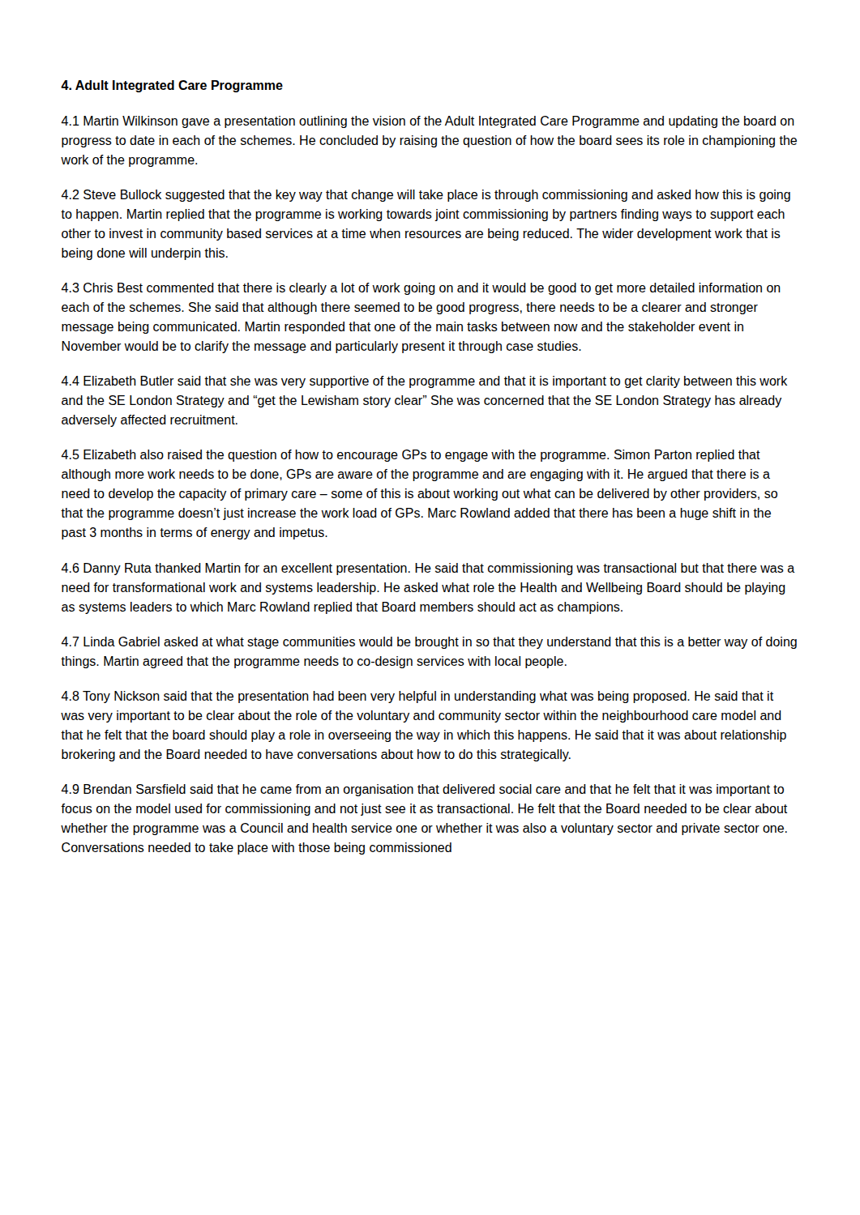4. Adult Integrated Care Programme
4.1 Martin Wilkinson gave a presentation outlining the vision of the Adult Integrated Care Programme and updating the board on progress to date in each of the schemes. He concluded by raising the question of how the board sees its role in championing the work of the programme.
4.2 Steve Bullock suggested that the key way that change will take place is through commissioning and asked how this is going to happen. Martin replied that the programme is working towards joint commissioning by partners finding ways to support each other to invest in community based services at a time when resources are being reduced. The wider development work that is being done will underpin this.
4.3 Chris Best commented that there is clearly a lot of work going on and it would be good to get more detailed information on each of the schemes. She said that although there seemed to be good progress, there needs to be a clearer and stronger message being communicated. Martin responded that one of the main tasks between now and the stakeholder event in November would be to clarify the message and particularly present it through case studies.
4.4 Elizabeth Butler said that she was very supportive of the programme and that it is important to get clarity between this work and the SE London Strategy and “get the Lewisham story clear” She was concerned that the SE London Strategy has already adversely affected recruitment.
4.5 Elizabeth also raised the question of how to encourage GPs to engage with the programme. Simon Parton replied that although more work needs to be done, GPs are aware of the programme and are engaging with it. He argued that there is a need to develop the capacity of primary care – some of this is about working out what can be delivered by other providers, so that the programme doesn’t just increase the work load of GPs. Marc Rowland added that there has been a huge shift in the past 3 months in terms of energy and impetus.
4.6 Danny Ruta thanked Martin for an excellent presentation. He said that commissioning was transactional but that there was a need for transformational work and systems leadership. He asked what role the Health and Wellbeing Board should be playing as systems leaders to which Marc Rowland replied that Board members should act as champions.
4.7 Linda Gabriel asked at what stage communities would be brought in so that they understand that this is a better way of doing things. Martin agreed that the programme needs to co-design services with local people.
4.8 Tony Nickson said that the presentation had been very helpful in understanding what was being proposed. He said that it was very important to be clear about the role of the voluntary and community sector within the neighbourhood care model and that he felt that the board should play a role in overseeing the way in which this happens. He said that it was about relationship brokering and the Board needed to have conversations about how to do this strategically.
4.9 Brendan Sarsfield said that he came from an organisation that delivered social care and that he felt that it was important to focus on the model used for commissioning and not just see it as transactional. He felt that the Board needed to be clear about whether the programme was a Council and health service one or whether it was also a voluntary sector and private sector one. Conversations needed to take place with those being commissioned